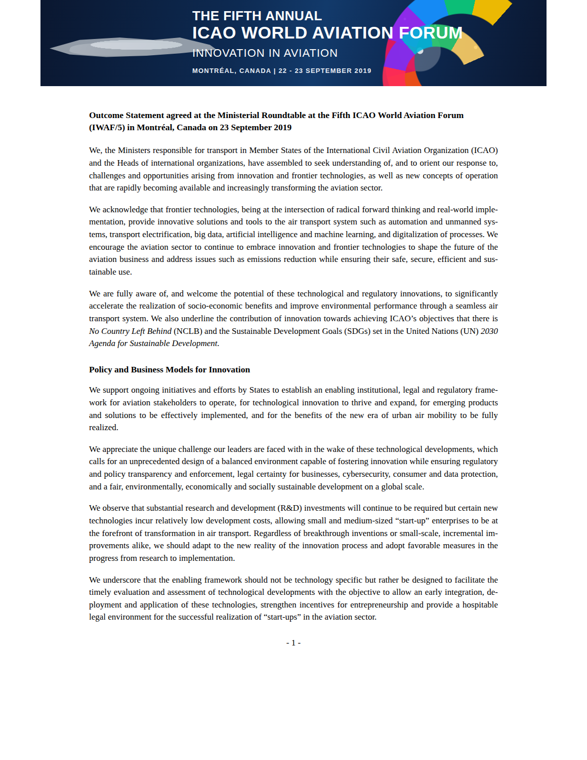THE FIFTH ANNUAL
ICAO WORLD AVIATION FORUM
INNOVATION IN AVIATION
MONTRÉAL, CANADA | 22 - 23 SEPTEMBER 2019
Outcome Statement agreed at the Ministerial Roundtable at the Fifth ICAO World Aviation Forum (IWAF/5) in Montréal, Canada on 23 September 2019
We, the Ministers responsible for transport in Member States of the International Civil Aviation Organization (ICAO) and the Heads of international organizations, have assembled to seek understanding of, and to orient our response to, challenges and opportunities arising from innovation and frontier technologies, as well as new concepts of operation that are rapidly becoming available and increasingly transforming the aviation sector.
We acknowledge that frontier technologies, being at the intersection of radical forward thinking and real-world implementation, provide innovative solutions and tools to the air transport system such as automation and unmanned systems, transport electrification, big data, artificial intelligence and machine learning, and digitalization of processes. We encourage the aviation sector to continue to embrace innovation and frontier technologies to shape the future of the aviation business and address issues such as emissions reduction while ensuring their safe, secure, efficient and sustainable use.
We are fully aware of, and welcome the potential of these technological and regulatory innovations, to significantly accelerate the realization of socio-economic benefits and improve environmental performance through a seamless air transport system. We also underline the contribution of innovation towards achieving ICAO’s objectives that there is No Country Left Behind (NCLB) and the Sustainable Development Goals (SDGs) set in the United Nations (UN) 2030 Agenda for Sustainable Development.
Policy and Business Models for Innovation
We support ongoing initiatives and efforts by States to establish an enabling institutional, legal and regulatory framework for aviation stakeholders to operate, for technological innovation to thrive and expand, for emerging products and solutions to be effectively implemented, and for the benefits of the new era of urban air mobility to be fully realized.
We appreciate the unique challenge our leaders are faced with in the wake of these technological developments, which calls for an unprecedented design of a balanced environment capable of fostering innovation while ensuring regulatory and policy transparency and enforcement, legal certainty for businesses, cybersecurity, consumer and data protection, and a fair, environmentally, economically and socially sustainable development on a global scale.
We observe that substantial research and development (R&D) investments will continue to be required but certain new technologies incur relatively low development costs, allowing small and medium-sized “start-up” enterprises to be at the forefront of transformation in air transport. Regardless of breakthrough inventions or small-scale, incremental improvements alike, we should adapt to the new reality of the innovation process and adopt favorable measures in the progress from research to implementation.
We underscore that the enabling framework should not be technology specific but rather be designed to facilitate the timely evaluation and assessment of technological developments with the objective to allow an early integration, deployment and application of these technologies, strengthen incentives for entrepreneurship and provide a hospitable legal environment for the successful realization of “start-ups” in the aviation sector.
- 1 -